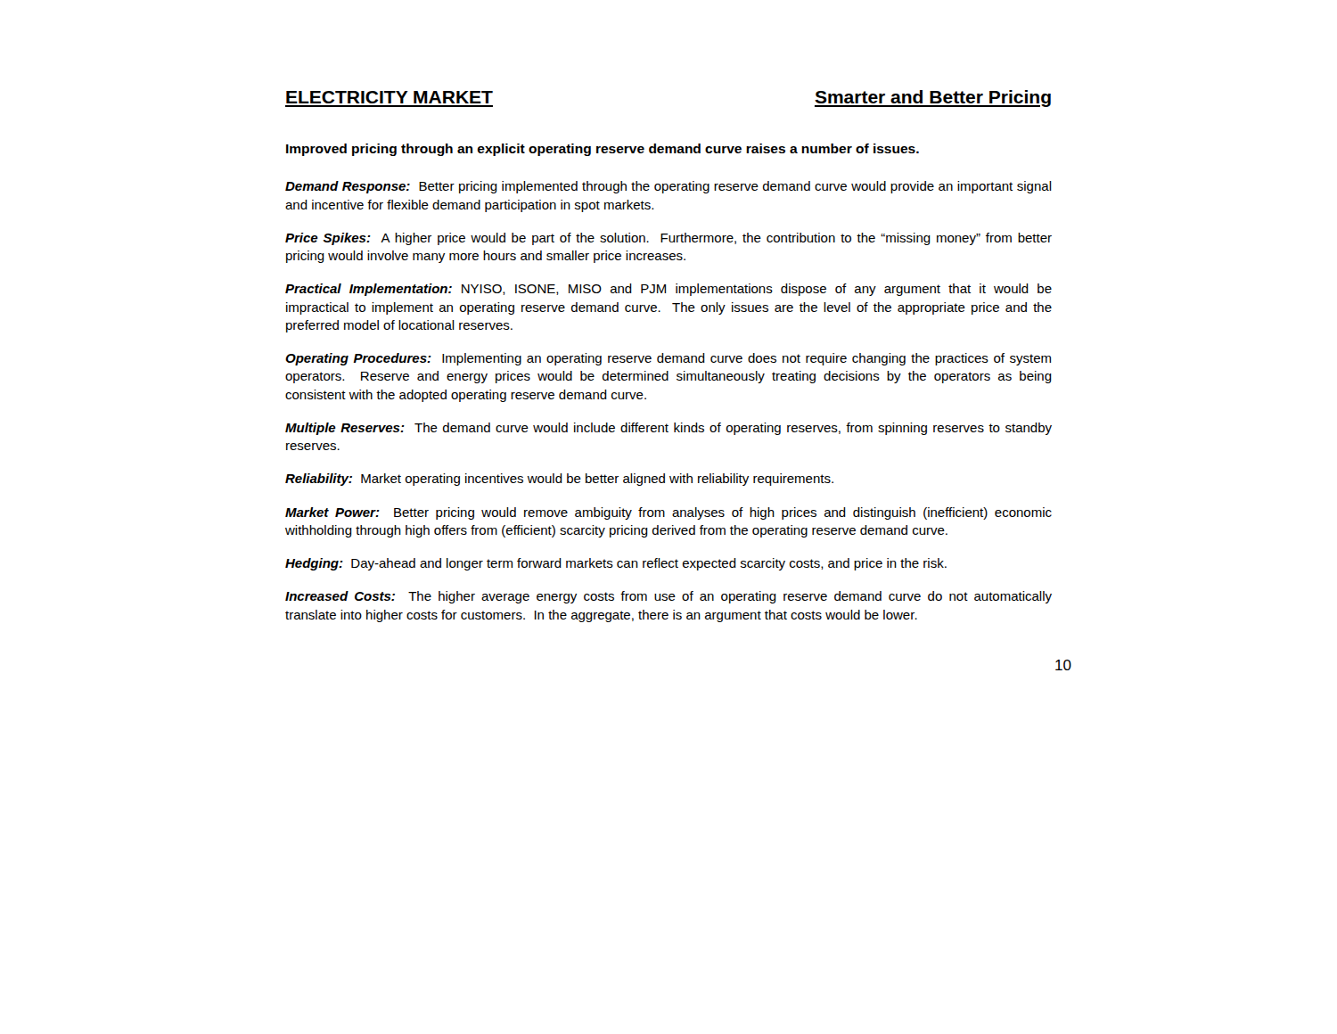ELECTRICITY MARKET Smarter and Better Pricing
Improved pricing through an explicit operating reserve demand curve raises a number of issues.
Demand Response: Better pricing implemented through the operating reserve demand curve would provide an important signal and incentive for flexible demand participation in spot markets.
Price Spikes: A higher price would be part of the solution. Furthermore, the contribution to the “missing money” from better pricing would involve many more hours and smaller price increases.
Practical Implementation: NYISO, ISONE, MISO and PJM implementations dispose of any argument that it would be impractical to implement an operating reserve demand curve. The only issues are the level of the appropriate price and the preferred model of locational reserves.
Operating Procedures: Implementing an operating reserve demand curve does not require changing the practices of system operators. Reserve and energy prices would be determined simultaneously treating decisions by the operators as being consistent with the adopted operating reserve demand curve.
Multiple Reserves: The demand curve would include different kinds of operating reserves, from spinning reserves to standby reserves.
Reliability: Market operating incentives would be better aligned with reliability requirements.
Market Power: Better pricing would remove ambiguity from analyses of high prices and distinguish (inefficient) economic withholding through high offers from (efficient) scarcity pricing derived from the operating reserve demand curve.
Hedging: Day-ahead and longer term forward markets can reflect expected scarcity costs, and price in the risk.
Increased Costs: The higher average energy costs from use of an operating reserve demand curve do not automatically translate into higher costs for customers. In the aggregate, there is an argument that costs would be lower.
10